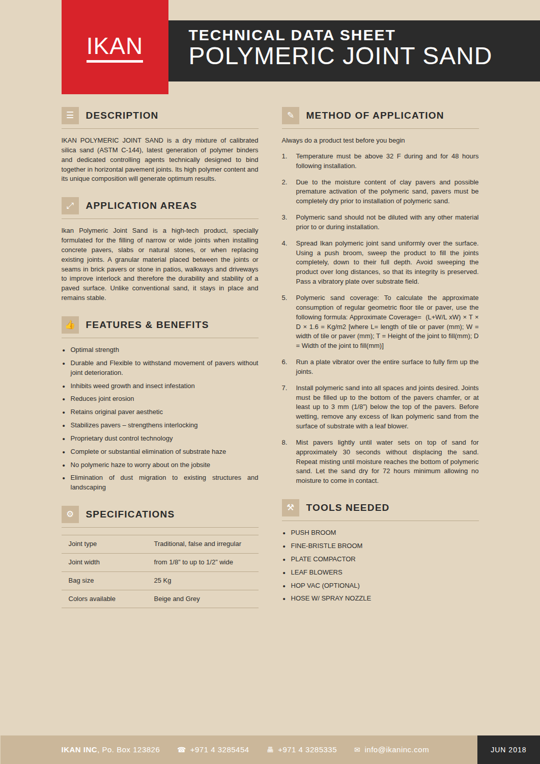IKAN
TECHNICAL DATA SHEET
POLYMERIC JOINT SAND
☰
DESCRIPTION
IKAN POLYMERIC JOINT SAND is a dry mixture of calibrated silica sand (ASTM C-144), latest generation of polymer binders and dedicated controlling agents technically designed to bind together in horizontal pavement joints. Its high polymer content and its unique composition will generate optimum results.
⤢
APPLICATION AREAS
Ikan Polymeric Joint Sand is a high-tech product, specially formulated for the filling of narrow or wide joints when installing concrete pavers, slabs or natural stones, or when replacing existing joints. A granular material placed between the joints or seams in brick pavers or stone in patios, walkways and driveways to improve interlock and therefore the durability and stability of a paved surface. Unlike conventional sand, it stays in place and remains stable.
👍
FEATURES & BENEFITS
Optimal strength
Durable and Flexible to withstand movement of pavers without joint deterioration.
Inhibits weed growth and insect infestation
Reduces joint erosion
Retains original paver aesthetic
Stabilizes pavers – strengthens interlocking
Proprietary dust control technology
Complete or substantial elimination of substrate haze
No polymeric haze to worry about on the jobsite
Elimination of dust migration to existing structures and landscaping
⚙
SPECIFICATIONS
| Joint type | Traditional, false and irregular |
| Joint width | from 1/8” to up to 1/2” wide |
| Bag size | 25 Kg |
| Colors available | Beige and Grey |
✎
METHOD OF APPLICATION
Always do a product test before you begin
Temperature must be above 32 F during and for 48 hours following installation.
Due to the moisture content of clay pavers and possible premature activation of the polymeric sand, pavers must be completely dry prior to installation of polymeric sand.
Polymeric sand should not be diluted with any other material prior to or during installation.
Spread Ikan polymeric joint sand uniformly over the surface. Using a push broom, sweep the product to fill the joints completely, down to their full depth. Avoid sweeping the product over long distances, so that its integrity is preserved. Pass a vibratory plate over substrate field.
Polymeric sand coverage: To calculate the approximate consumption of regular geometric floor tile or paver, use the following formula: Approximate Coverage= (L+W/L xW) × T × D × 1.6 = Kg/m2 [where L= length of tile or paver (mm); W = width of tile or paver (mm); T = Height of the joint to fill(mm); D = Width of the joint to fill(mm)]
Run a plate vibrator over the entire surface to fully firm up the joints.
Install polymeric sand into all spaces and joints desired. Joints must be filled up to the bottom of the pavers chamfer, or at least up to 3 mm (1/8”) below the top of the pavers. Before wetting, remove any excess of Ikan polymeric sand from the surface of substrate with a leaf blower.
Mist pavers lightly until water sets on top of sand for approximately 30 seconds without displacing the sand. Repeat misting until moisture reaches the bottom of polymeric sand. Let the sand dry for 72 hours minimum allowing no moisture to come in contact.
⚒
TOOLS NEEDED
PUSH BROOM
FINE-BRISTLE BROOM
PLATE COMPACTOR
LEAF BLOWERS
HOP VAC (OPTIONAL)
HOSE W/ SPRAY NOZZLE
IKAN INC, Po. Box 123826 ☎+971 4 3285454 🖶+971 4 3285335 ✉info@ikaninc.com
JUN 2018